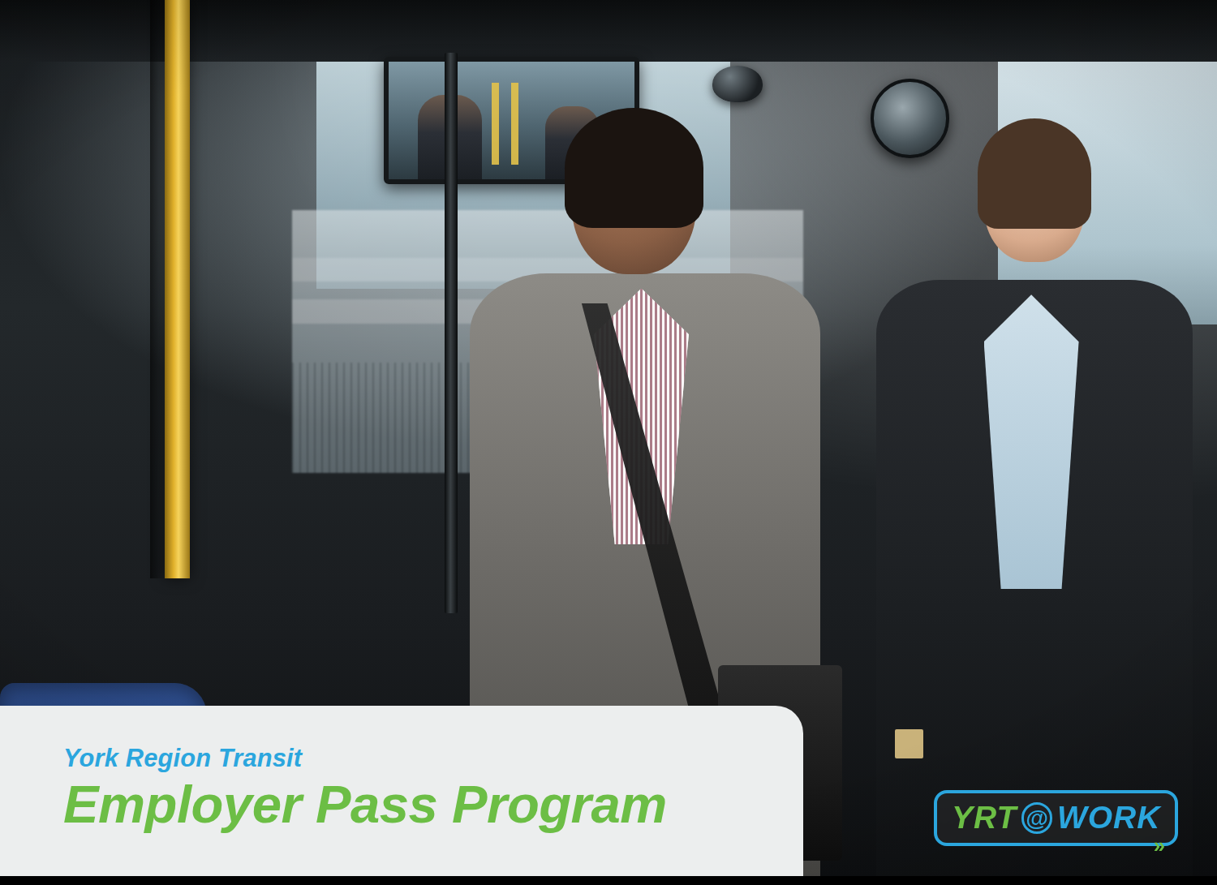York Region Transit
Employer Pass Program
YRT @ WORK »